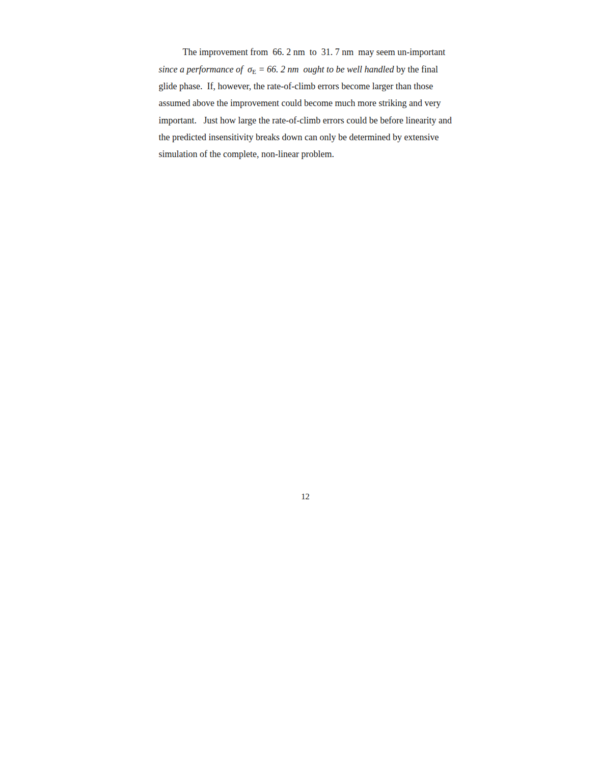The improvement from 66. 2 nm to 31. 7 nm may seem un‑important since a performance of σE = 66. 2 nm ought to be well handled by the final glide phase. If, however, the rate‑of‑climb errors become larger than those assumed above the improvement could become much more striking and very important. Just how large the rate‑of‑climb errors could be before linearity and the predicted insensitivity breaks down can only be determined by extensive simulation of the complete, non‑linear problem.
12